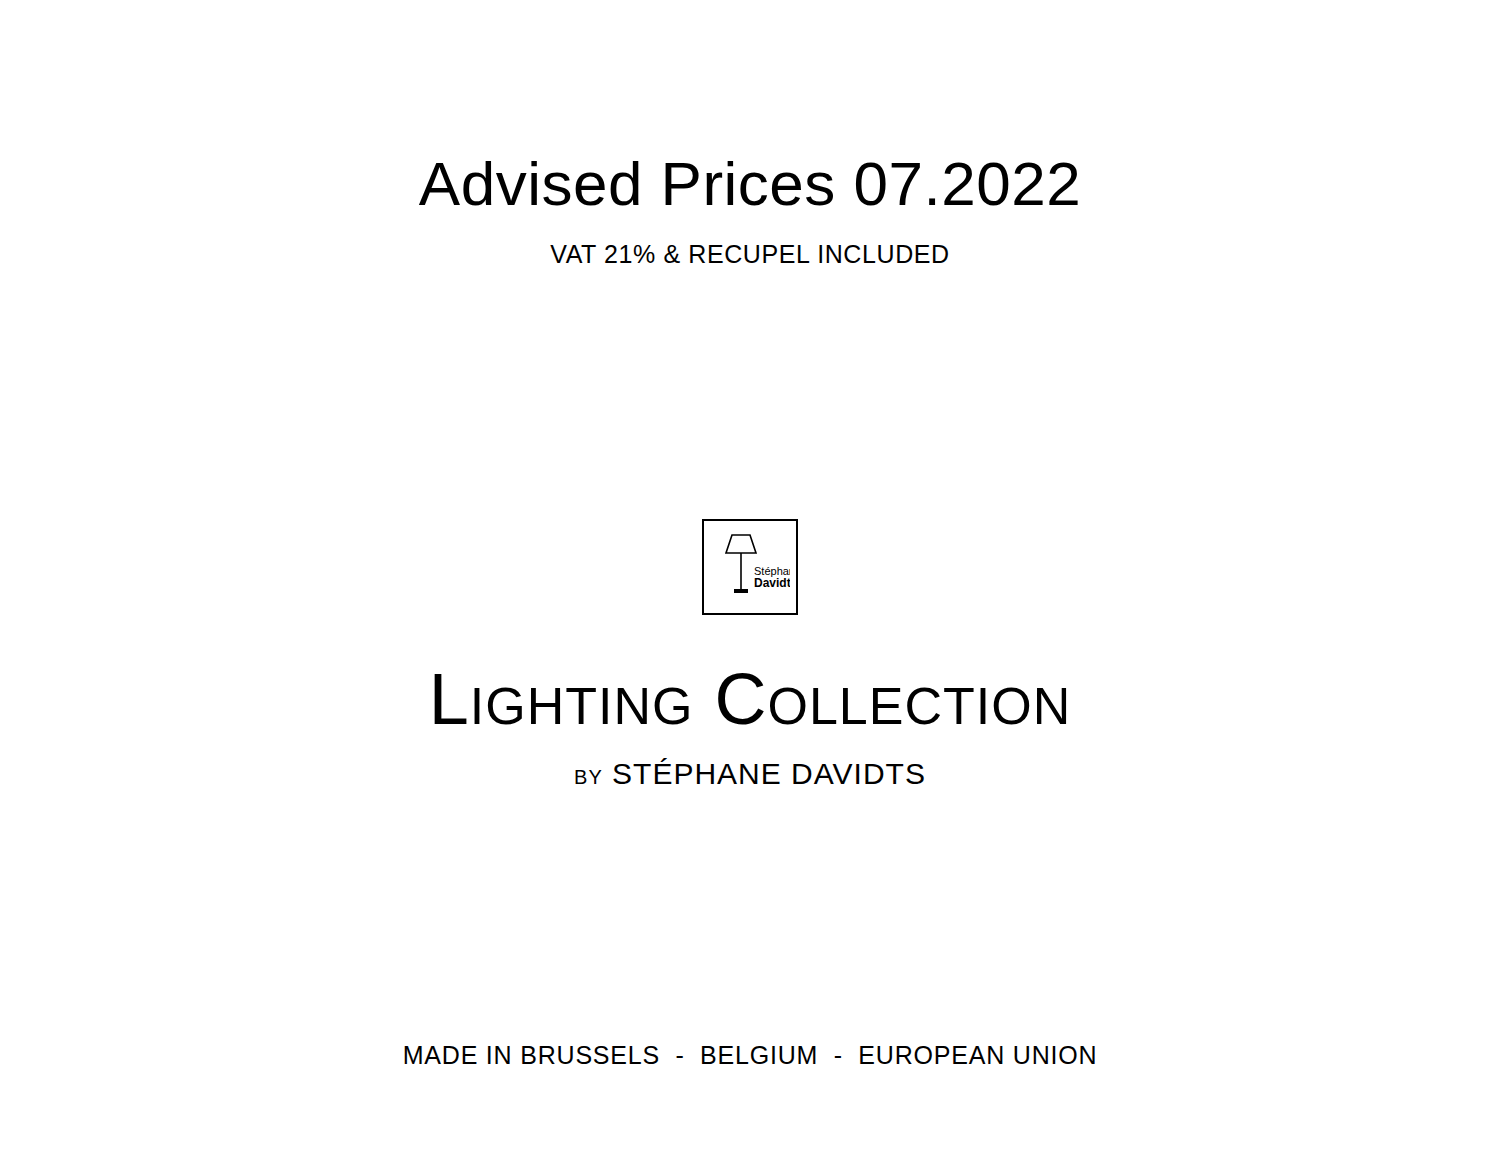Advised Prices 07.2022
VAT 21% & RECUPEL INCLUDED
Stéphane Davidts
LIGHTING COLLECTION
BY STÉPHANE DAVIDTS
MADE IN BRUSSELS - BELGIUM - EUROPEAN UNION